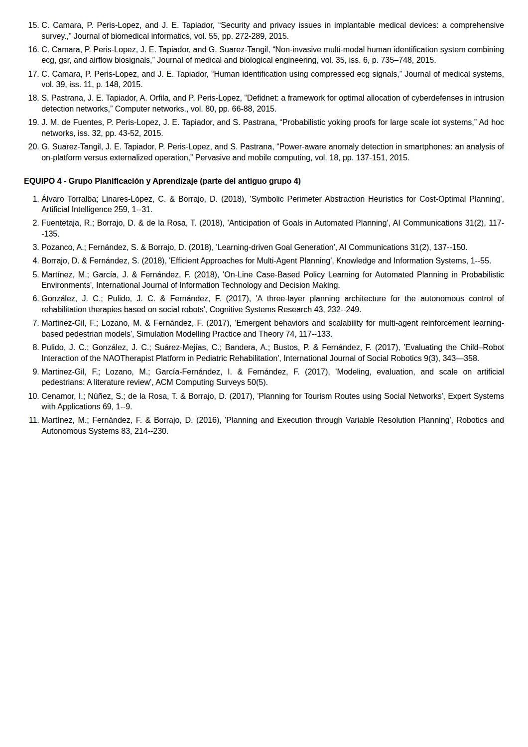C. Camara, P. Peris-Lopez, and J. E. Tapiador, “Security and privacy issues in implantable medical devices: a comprehensive survey.,” Journal of biomedical informatics, vol. 55, pp. 272-289, 2015.
C. Camara, P. Peris-Lopez, J. E. Tapiador, and G. Suarez-Tangil, “Non-invasive multi-modal human identification system combining ecg, gsr, and airflow biosignals,” Journal of medical and biological engineering, vol. 35, iss. 6, p. 735–748, 2015.
C. Camara, P. Peris-Lopez, and J. E. Tapiador, “Human identification using compressed ecg signals,” Journal of medical systems, vol. 39, iss. 11, p. 148, 2015.
S. Pastrana, J. E. Tapiador, A. Orfila, and P. Peris-Lopez, “Defidnet: a framework for optimal allocation of cyberdefenses in intrusion detection networks,” Computer networks., vol. 80, pp. 66-88, 2015.
J. M. de Fuentes, P. Peris-Lopez, J. E. Tapiador, and S. Pastrana, “Probabilistic yoking proofs for large scale iot systems,” Ad hoc networks, iss. 32, pp. 43-52, 2015.
G. Suarez-Tangil, J. E. Tapiador, P. Peris-Lopez, and S. Pastrana, “Power-aware anomaly detection in smartphones: an analysis of on-platform versus externalized operation,” Pervasive and mobile computing, vol. 18, pp. 137-151, 2015.
EQUIPO 4 - Grupo Planificación y Aprendizaje (parte del antiguo grupo 4)
Álvaro Torralba; Linares-López, C. & Borrajo, D. (2018), 'Symbolic Perimeter Abstraction Heuristics for Cost-Optimal Planning', Artificial Intelligence 259, 1--31.
Fuentetaja, R.; Borrajo, D. & de la Rosa, T. (2018), 'Anticipation of Goals in Automated Planning', AI Communications 31(2), 117--135.
Pozanco, A.; Fernández, S. & Borrajo, D. (2018), 'Learning-driven Goal Generation', AI Communications 31(2), 137--150.
Borrajo, D. & Fernández, S. (2018), 'Efficient Approaches for Multi-Agent Planning', Knowledge and Information Systems, 1--55.
Martínez, M.; García, J. & Fernández, F. (2018), 'On-Line Case-Based Policy Learning for Automated Planning in Probabilistic Environments', International Journal of Information Technology and Decision Making.
González, J. C.; Pulido, J. C. & Fernández, F. (2017), 'A three-layer planning architecture for the autonomous control of rehabilitation therapies based on social robots', Cognitive Systems Research 43, 232--249.
Martinez-Gil, F.; Lozano, M. & Fernández, F. (2017), 'Emergent behaviors and scalability for multi-agent reinforcement learning-based pedestrian models', Simulation Modelling Practice and Theory 74, 117--133.
Pulido, J. C.; González, J. C.; Suárez-Mejías, C.; Bandera, A.; Bustos, P. & Fernández, F. (2017), 'Evaluating the Child–Robot Interaction of the NAOTherapist Platform in Pediatric Rehabilitation', International Journal of Social Robotics 9(3), 343—358.
Martinez-Gil, F.; Lozano, M.; García-Fernández, I. & Fernández, F. (2017), 'Modeling, evaluation, and scale on artificial pedestrians: A literature review', ACM Computing Surveys 50(5).
Cenamor, I.; Núñez, S.; de la Rosa, T. & Borrajo, D. (2017), 'Planning for Tourism Routes using Social Networks', Expert Systems with Applications 69, 1--9.
Martínez, M.; Fernández, F. & Borrajo, D. (2016), 'Planning and Execution through Variable Resolution Planning', Robotics and Autonomous Systems 83, 214--230.